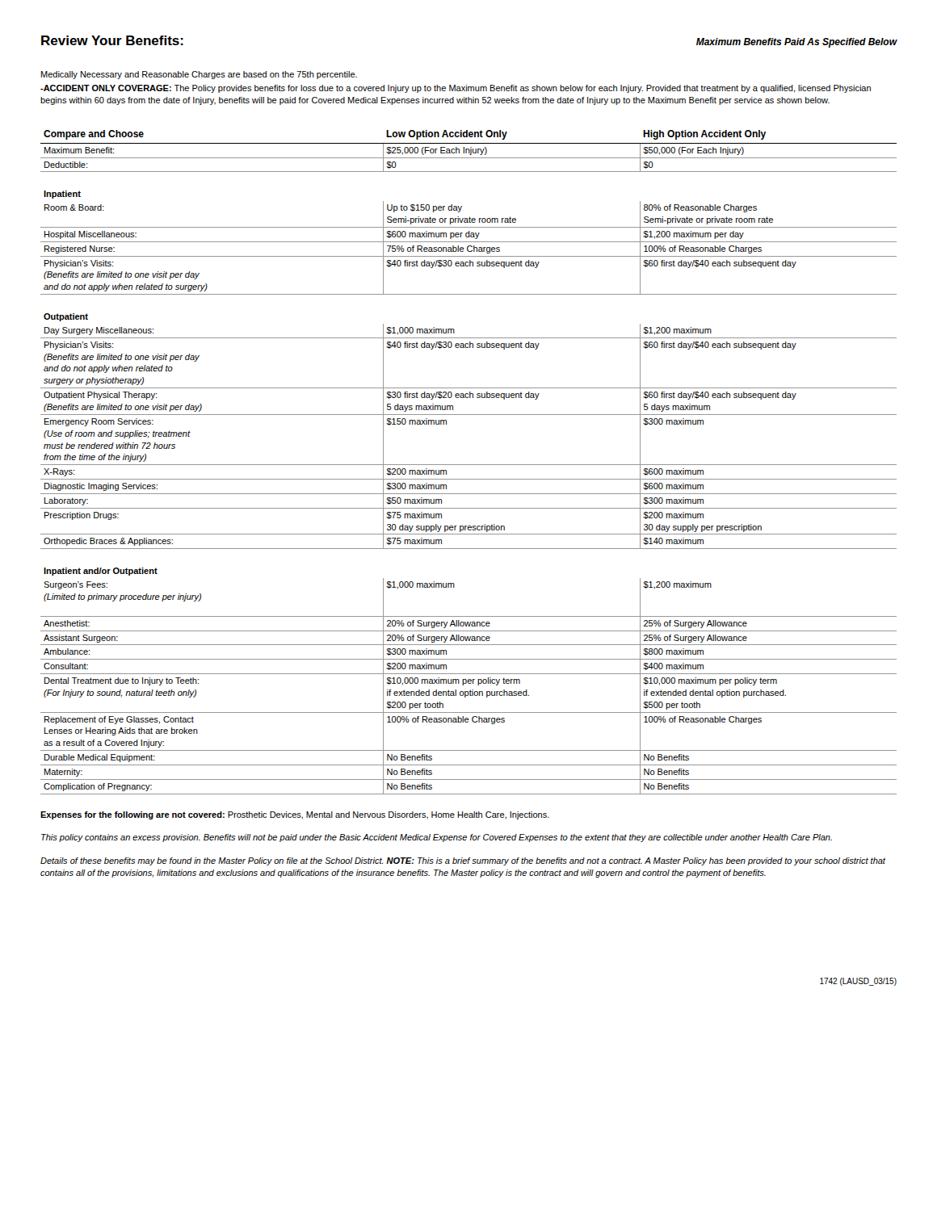Review Your Benefits:
Maximum Benefits Paid As Specified Below
Medically Necessary and Reasonable Charges are based on the 75th percentile.
-ACCIDENT ONLY COVERAGE: The Policy provides benefits for loss due to a covered Injury up to the Maximum Benefit as shown below for each Injury. Provided that treatment by a qualified, licensed Physician begins within 60 days from the date of Injury, benefits will be paid for Covered Medical Expenses incurred within 52 weeks from the date of Injury up to the Maximum Benefit per service as shown below.
| Compare and Choose | Low Option Accident Only | High Option Accident Only |
| --- | --- | --- |
| Maximum Benefit: | $25,000 (For Each Injury) | $50,000 (For Each Injury) |
| Deductible: | $0 | $0 |
| Inpatient | | |
| Room & Board: | Up to $150 per day Semi-private or private room rate | 80% of Reasonable Charges Semi-private or private room rate |
| Hospital Miscellaneous: | $600 maximum per day | $1,200 maximum per day |
| Registered Nurse: | 75% of Reasonable Charges | 100% of Reasonable Charges |
| Physician’s Visits: (Benefits are limited to one visit per day and do not apply when related to surgery) | $40 first day/$30 each subsequent day | $60 first day/$40 each subsequent day |
| Outpatient | | |
| Day Surgery Miscellaneous: | $1,000 maximum | $1,200 maximum |
| Physician’s Visits: (Benefits are limited to one visit per day and do not apply when related to surgery or physiotherapy) | $40 first day/$30 each subsequent day | $60 first day/$40 each subsequent day |
| Outpatient Physical Therapy: (Benefits are limited to one visit per day) | $30 first day/$20 each subsequent day 5 days maximum | $60 first day/$40 each subsequent day 5 days maximum |
| Emergency Room Services: (Use of room and supplies; treatment must be rendered within 72 hours from the time of the injury) | $150 maximum | $300 maximum |
| X-Rays: | $200 maximum | $600 maximum |
| Diagnostic Imaging Services: | $300 maximum | $600 maximum |
| Laboratory: | $50 maximum | $300 maximum |
| Prescription Drugs: | $75 maximum 30 day supply per prescription | $200 maximum 30 day supply per prescription |
| Orthopedic Braces & Appliances: | $75 maximum | $140 maximum |
| Inpatient and/or Outpatient | | |
| Surgeon’s Fees: (Limited to primary procedure per injury) | $1,000 maximum | $1,200 maximum |
| Anesthetist: | 20% of Surgery Allowance | 25% of Surgery Allowance |
| Assistant Surgeon: | 20% of Surgery Allowance | 25% of Surgery Allowance |
| Ambulance: | $300 maximum | $800 maximum |
| Consultant: | $200 maximum | $400 maximum |
| Dental Treatment due to Injury to Teeth: (For Injury to sound, natural teeth only) | $10,000 maximum per policy term if extended dental option purchased. $200 per tooth | $10,000 maximum per policy term if extended dental option purchased. $500 per tooth |
| Replacement of Eye Glasses, Contact Lenses or Hearing Aids that are broken as a result of a Covered Injury: | 100% of Reasonable Charges | 100% of Reasonable Charges |
| Durable Medical Equipment: | No Benefits | No Benefits |
| Maternity: | No Benefits | No Benefits |
| Complication of Pregnancy: | No Benefits | No Benefits |
Expenses for the following are not covered: Prosthetic Devices, Mental and Nervous Disorders, Home Health Care, Injections.
This policy contains an excess provision. Benefits will not be paid under the Basic Accident Medical Expense for Covered Expenses to the extent that they are collectible under another Health Care Plan.
Details of these benefits may be found in the Master Policy on file at the School District. NOTE: This is a brief summary of the benefits and not a contract. A Master Policy has been provided to your school district that contains all of the provisions, limitations and exclusions and qualifications of the insurance benefits. The Master policy is the contract and will govern and control the payment of benefits.
1742 (LAUSD_03/15)